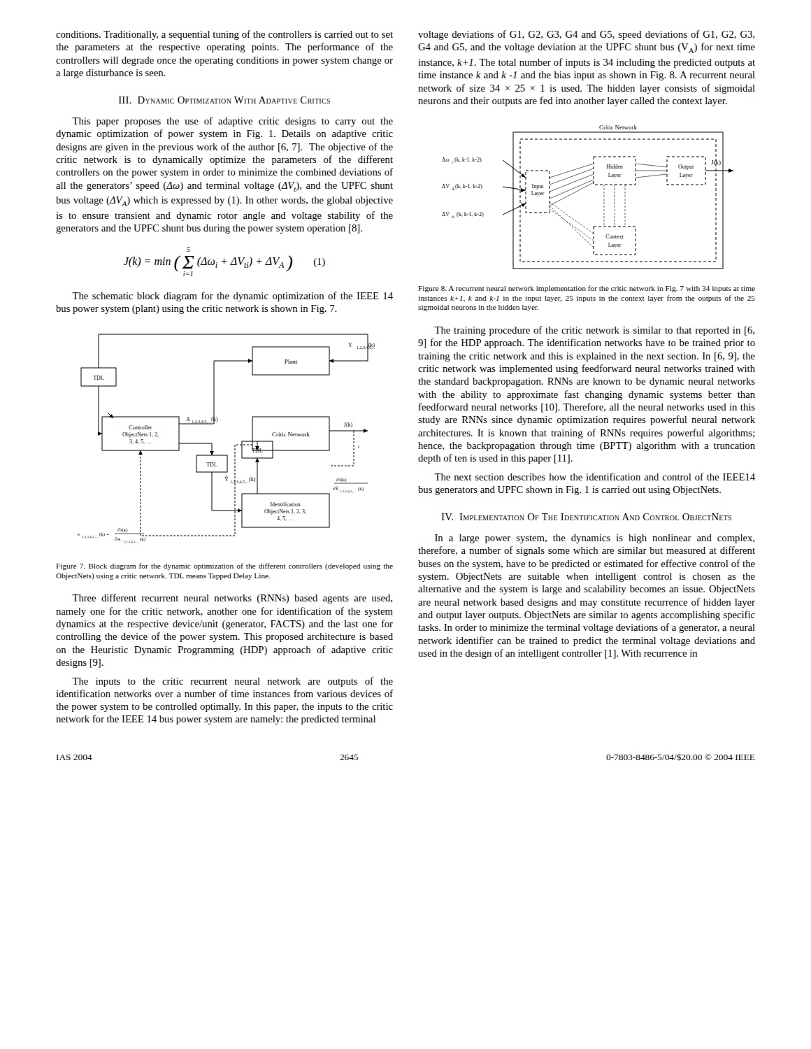conditions. Traditionally, a sequential tuning of the controllers is carried out to set the parameters at the respective operating points. The performance of the controllers will degrade once the operating conditions in power system change or a large disturbance is seen.
III. Dynamic Optimization With Adaptive Critics
This paper proposes the use of adaptive critic designs to carry out the dynamic optimization of power system in Fig. 1. Details on adaptive critic designs are given in the previous work of the author [6, 7]. The objective of the critic network is to dynamically optimize the parameters of the different controllers on the power system in order to minimize the combined deviations of all the generators’ speed (Δω) and terminal voltage (ΔVt), and the UPFC shunt bus voltage (ΔVA) which is expressed by (1). In other words, the global objective is to ensure transient and dynamic rotor angle and voltage stability of the generators and the UPFC shunt bus during the power system operation [8].
J(k) = min ( 5 Σ i=1 (Δωi + ΔVti) + ΔVA ) (1)
The schematic block diagram for the dynamic optimization of the IEEE 14 bus power system (plant) using the critic network is shown in Fig. 7.
Plant TDL Controller ObjectNets 1, 2, 3, 4, 5, … Critic Network TDL TDL Identification ObjectNets 1, 2, 3, 4, 5, … Y 1,2,3,4,5,… (k) A 1,2,3,4,5,… (k) Ŷ 1,2,3,4,5,… (k) J(k) 1 ∂J(k) ∂Ŷ 1,2,3,4,5,… (k) e 1,2,3,4,5,… (k) = ∂J(k) ∂A 1,2,3,4,5,… (k)
Figure 7. Block diagram for the dynamic optimization of the different controllers (developed using the ObjectNets) using a critic network. TDL means Tapped Delay Line.
Three different recurrent neural networks (RNNs) based agents are used, namely one for the critic network, another one for identification of the system dynamics at the respective device/unit (generator, FACTS) and the last one for controlling the device of the power system. This proposed architecture is based on the Heuristic Dynamic Programming (HDP) approach of adaptive critic designs [9].
The inputs to the critic recurrent neural network are outputs of the identification networks over a number of time instances from various devices of the power system to be controlled optimally. In this paper, the inputs to the critic network for the IEEE 14 bus power system are namely: the predicted terminal
voltage deviations of G1, G2, G3, G4 and G5, speed deviations of G1, G2, G3, G4 and G5, and the voltage deviation at the UPFC shunt bus (VA) for next time instance, k+1. The total number of inputs is 34 including the predicted outputs at time instance k and k -1 and the bias input as shown in Fig. 8. A recurrent neural network of size 34 × 25 × 1 is used. The hidden layer consists of sigmoidal neurons and their outputs are fed into another layer called the context layer.
Critic Network Input Layer Hidden Layer Output Layer Context Layer Δω i (k, k-1, k-2) ΔV A (k, k-1, k-2) ΔV ti (k, k-1, k-2) J(k)
Figure 8. A recurrent neural network implementation for the critic network in Fig. 7 with 34 inputs at time instances k+1, k and k-1 in the input layer, 25 inputs in the context layer from the outputs of the 25 sigmoidal neurons in the hidden layer.
The training procedure of the critic network is similar to that reported in [6, 9] for the HDP approach. The identification networks have to be trained prior to training the critic network and this is explained in the next section. In [6, 9], the critic network was implemented using feedforward neural networks trained with the standard backpropagation. RNNs are known to be dynamic neural networks with the ability to approximate fast changing dynamic systems better than feedforward neural networks [10]. Therefore, all the neural networks used in this study are RNNs since dynamic optimization requires powerful neural network architectures. It is known that training of RNNs requires powerful algorithms; hence, the backpropagation through time (BPTT) algorithm with a truncation depth of ten is used in this paper [11].
The next section describes how the identification and control of the IEEE14 bus generators and UPFC shown in Fig. 1 is carried out using ObjectNets.
IV. Implementation Of The Identification And Control ObjectNets
In a large power system, the dynamics is high nonlinear and complex, therefore, a number of signals some which are similar but measured at different buses on the system, have to be predicted or estimated for effective control of the system. ObjectNets are suitable when intelligent control is chosen as the alternative and the system is large and scalability becomes an issue. ObjectNets are neural network based designs and may constitute recurrence of hidden layer and output layer outputs. ObjectNets are similar to agents accomplishing specific tasks. In order to minimize the terminal voltage deviations of a generator, a neural network identifier can be trained to predict the terminal voltage deviations and used in the design of an intelligent controller [1]. With recurrence in
IAS 2004
2645
0-7803-8486-5/04/$20.00 © 2004 IEEE